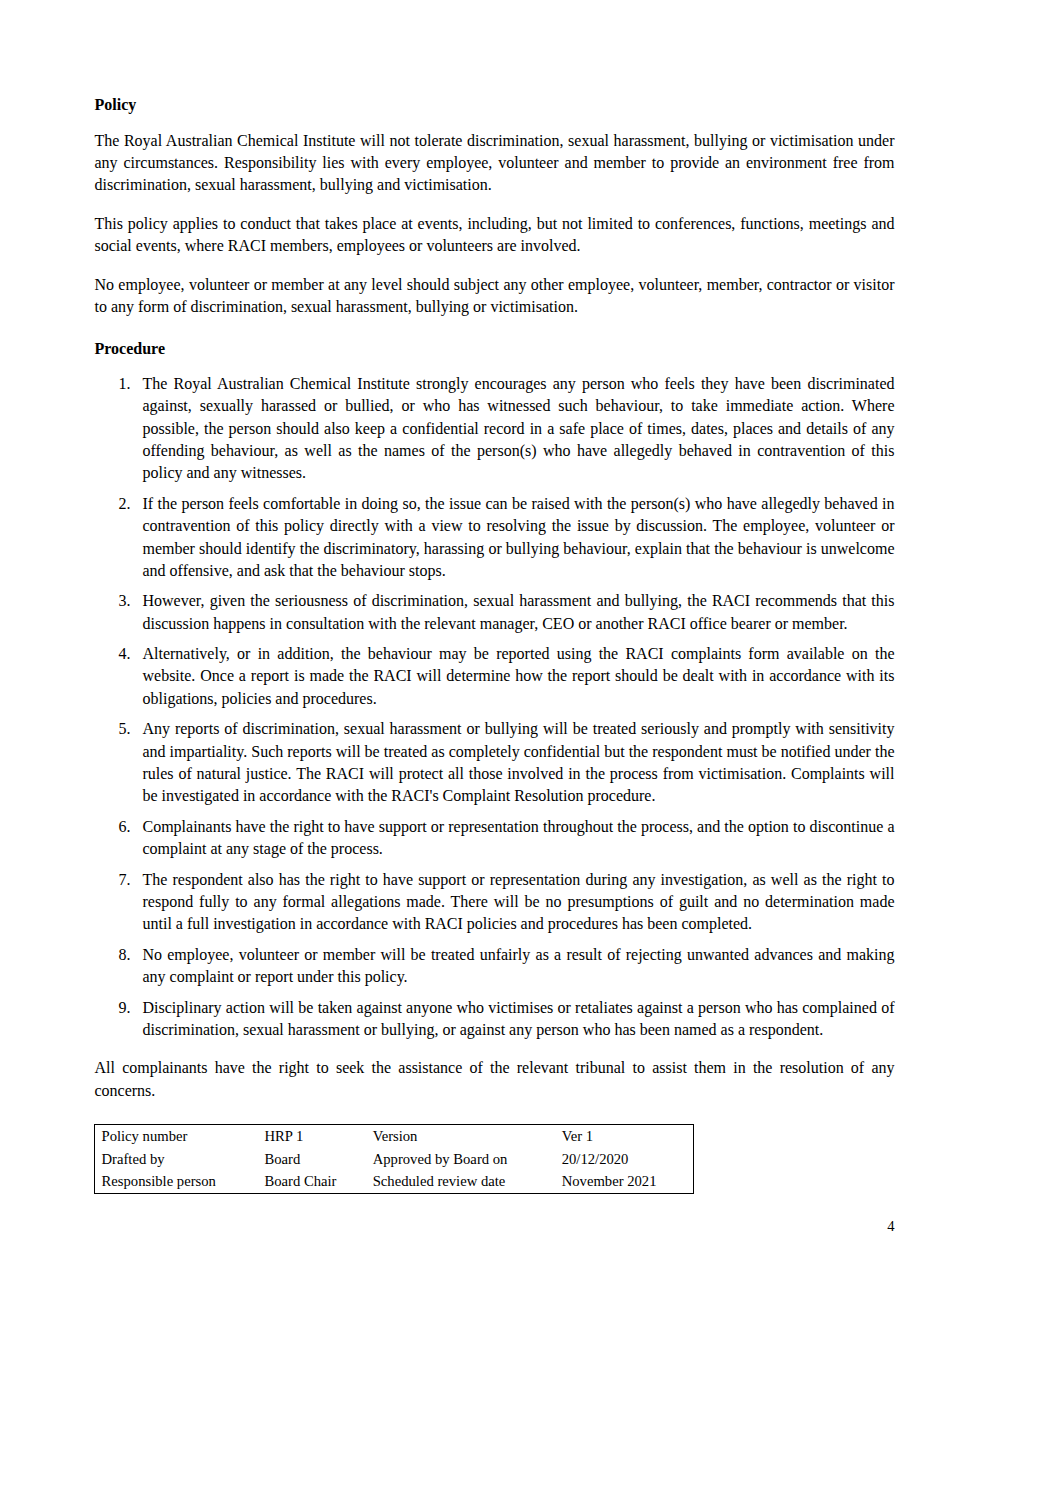Policy
The Royal Australian Chemical Institute will not tolerate discrimination, sexual harassment, bullying or victimisation under any circumstances. Responsibility lies with every employee, volunteer and member to provide an environment free from discrimination, sexual harassment, bullying and victimisation.
This policy applies to conduct that takes place at events, including, but not limited to conferences, functions, meetings and social events, where RACI members, employees or volunteers are involved.
No employee, volunteer or member at any level should subject any other employee, volunteer, member, contractor or visitor to any form of discrimination, sexual harassment, bullying or victimisation.
Procedure
The Royal Australian Chemical Institute strongly encourages any person who feels they have been discriminated against, sexually harassed or bullied, or who has witnessed such behaviour, to take immediate action. Where possible, the person should also keep a confidential record in a safe place of times, dates, places and details of any offending behaviour, as well as the names of the person(s) who have allegedly behaved in contravention of this policy and any witnesses.
If the person feels comfortable in doing so, the issue can be raised with the person(s) who have allegedly behaved in contravention of this policy directly with a view to resolving the issue by discussion. The employee, volunteer or member should identify the discriminatory, harassing or bullying behaviour, explain that the behaviour is unwelcome and offensive, and ask that the behaviour stops.
However, given the seriousness of discrimination, sexual harassment and bullying, the RACI recommends that this discussion happens in consultation with the relevant manager, CEO or another RACI office bearer or member.
Alternatively, or in addition, the behaviour may be reported using the RACI complaints form available on the website. Once a report is made the RACI will determine how the report should be dealt with in accordance with its obligations, policies and procedures.
Any reports of discrimination, sexual harassment or bullying will be treated seriously and promptly with sensitivity and impartiality. Such reports will be treated as completely confidential but the respondent must be notified under the rules of natural justice. The RACI will protect all those involved in the process from victimisation. Complaints will be investigated in accordance with the RACI's Complaint Resolution procedure.
Complainants have the right to have support or representation throughout the process, and the option to discontinue a complaint at any stage of the process.
The respondent also has the right to have support or representation during any investigation, as well as the right to respond fully to any formal allegations made. There will be no presumptions of guilt and no determination made until a full investigation in accordance with RACI policies and procedures has been completed.
No employee, volunteer or member will be treated unfairly as a result of rejecting unwanted advances and making any complaint or report under this policy.
Disciplinary action will be taken against anyone who victimises or retaliates against a person who has complained of discrimination, sexual harassment or bullying, or against any person who has been named as a respondent.
All complainants have the right to seek the assistance of the relevant tribunal to assist them in the resolution of any concerns.
| Policy number | HRP 1 | Version | Ver 1 |
| Drafted by | Board | Approved by Board on | 20/12/2020 |
| Responsible person | Board Chair | Scheduled review date | November 2021 |
4